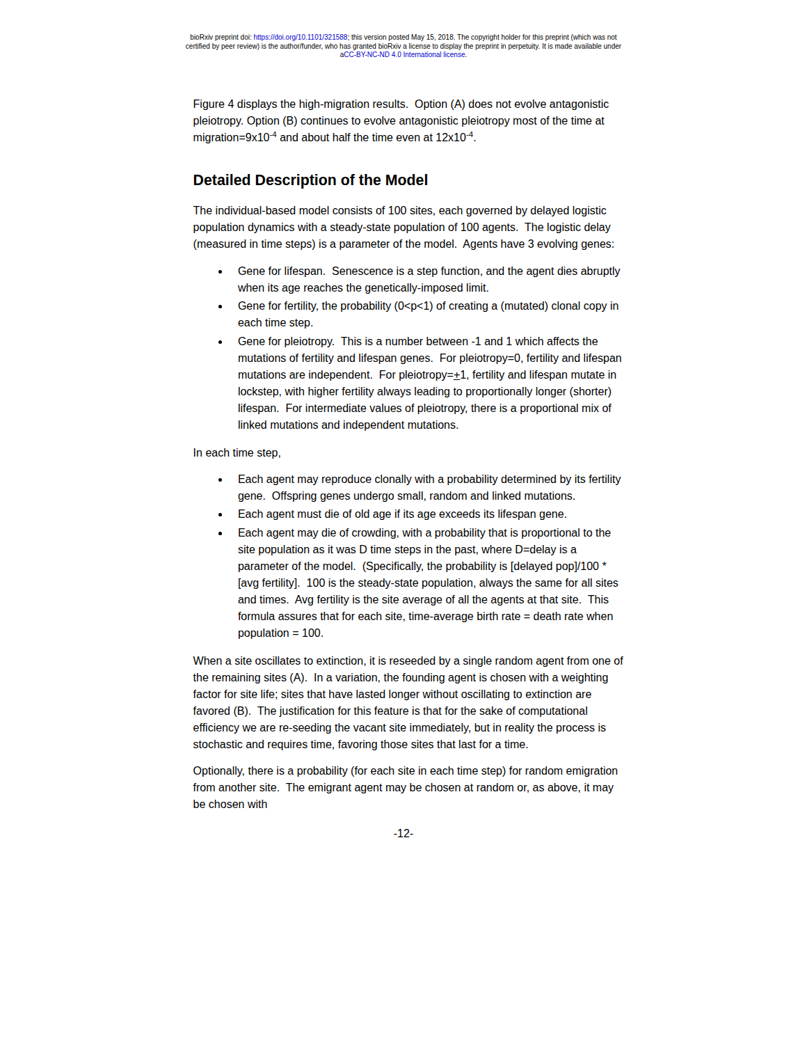bioRxiv preprint doi: https://doi.org/10.1101/321588; this version posted May 15, 2018. The copyright holder for this preprint (which was not
certified by peer review) is the author/funder, who has granted bioRxiv a license to display the preprint in perpetuity. It is made available under
aCC-BY-NC-ND 4.0 International license.
Figure 4 displays the high-migration results. Option (A) does not evolve antagonistic pleiotropy. Option (B) continues to evolve antagonistic pleiotropy most of the time at migration=9x10-4 and about half the time even at 12x10-4.
Detailed Description of the Model
The individual-based model consists of 100 sites, each governed by delayed logistic population dynamics with a steady-state population of 100 agents. The logistic delay (measured in time steps) is a parameter of the model. Agents have 3 evolving genes:
Gene for lifespan. Senescence is a step function, and the agent dies abruptly when its age reaches the genetically-imposed limit.
Gene for fertility, the probability (0<p<1) of creating a (mutated) clonal copy in each time step.
Gene for pleiotropy. This is a number between -1 and 1 which affects the mutations of fertility and lifespan genes. For pleiotropy=0, fertility and lifespan mutations are independent. For pleiotropy=+1, fertility and lifespan mutate in lockstep, with higher fertility always leading to proportionally longer (shorter) lifespan. For intermediate values of pleiotropy, there is a proportional mix of linked mutations and independent mutations.
In each time step,
Each agent may reproduce clonally with a probability determined by its fertility gene. Offspring genes undergo small, random and linked mutations.
Each agent must die of old age if its age exceeds its lifespan gene.
Each agent may die of crowding, with a probability that is proportional to the site population as it was D time steps in the past, where D=delay is a parameter of the model. (Specifically, the probability is [delayed pop]/100 * [avg fertility]. 100 is the steady-state population, always the same for all sites and times. Avg fertility is the site average of all the agents at that site. This formula assures that for each site, time-average birth rate = death rate when population = 100.
When a site oscillates to extinction, it is reseeded by a single random agent from one of the remaining sites (A). In a variation, the founding agent is chosen with a weighting factor for site life; sites that have lasted longer without oscillating to extinction are favored (B). The justification for this feature is that for the sake of computational efficiency we are re-seeding the vacant site immediately, but in reality the process is stochastic and requires time, favoring those sites that last for a time.
Optionally, there is a probability (for each site in each time step) for random emigration from another site. The emigrant agent may be chosen at random or, as above, it may be chosen with
-12-